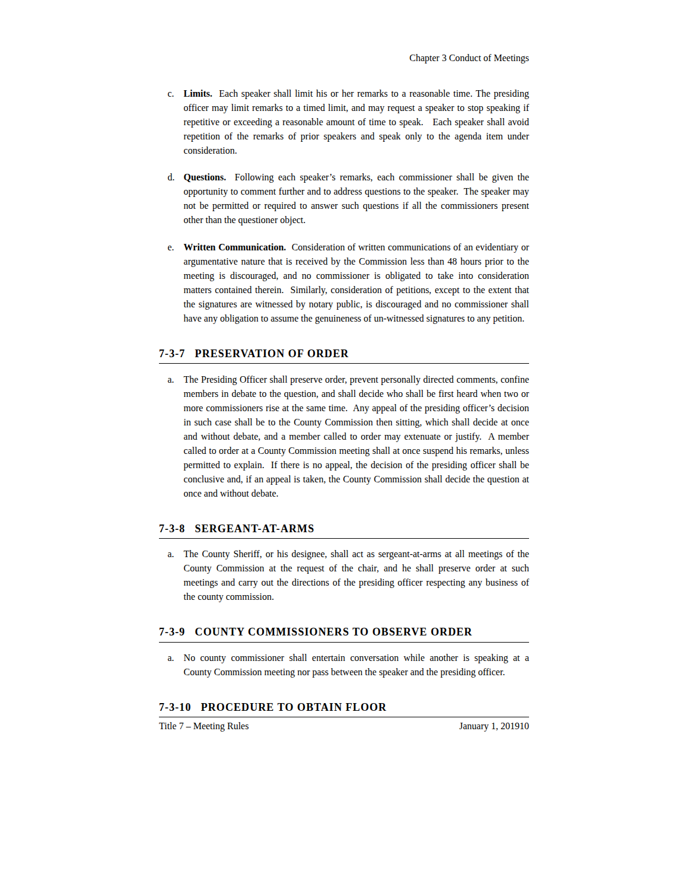Chapter 3 Conduct of Meetings
c. Limits. Each speaker shall limit his or her remarks to a reasonable time. The presiding officer may limit remarks to a timed limit, and may request a speaker to stop speaking if repetitive or exceeding a reasonable amount of time to speak. Each speaker shall avoid repetition of the remarks of prior speakers and speak only to the agenda item under consideration.
d. Questions. Following each speaker’s remarks, each commissioner shall be given the opportunity to comment further and to address questions to the speaker. The speaker may not be permitted or required to answer such questions if all the commissioners present other than the questioner object.
e. Written Communication. Consideration of written communications of an evidentiary or argumentative nature that is received by the Commission less than 48 hours prior to the meeting is discouraged, and no commissioner is obligated to take into consideration matters contained therein. Similarly, consideration of petitions, except to the extent that the signatures are witnessed by notary public, is discouraged and no commissioner shall have any obligation to assume the genuineness of un-witnessed signatures to any petition.
7-3-7 PRESERVATION OF ORDER
a. The Presiding Officer shall preserve order, prevent personally directed comments, confine members in debate to the question, and shall decide who shall be first heard when two or more commissioners rise at the same time. Any appeal of the presiding officer’s decision in such case shall be to the County Commission then sitting, which shall decide at once and without debate, and a member called to order may extenuate or justify. A member called to order at a County Commission meeting shall at once suspend his remarks, unless permitted to explain. If there is no appeal, the decision of the presiding officer shall be conclusive and, if an appeal is taken, the County Commission shall decide the question at once and without debate.
7-3-8 SERGEANT-AT-ARMS
a. The County Sheriff, or his designee, shall act as sergeant-at-arms at all meetings of the County Commission at the request of the chair, and he shall preserve order at such meetings and carry out the directions of the presiding officer respecting any business of the county commission.
7-3-9 COUNTY COMMISSIONERS TO OBSERVE ORDER
a. No county commissioner shall entertain conversation while another is speaking at a County Commission meeting nor pass between the speaker and the presiding officer.
7-3-10 PROCEDURE TO OBTAIN FLOOR
Title 7 – Meeting Rules
January 1, 2019
10